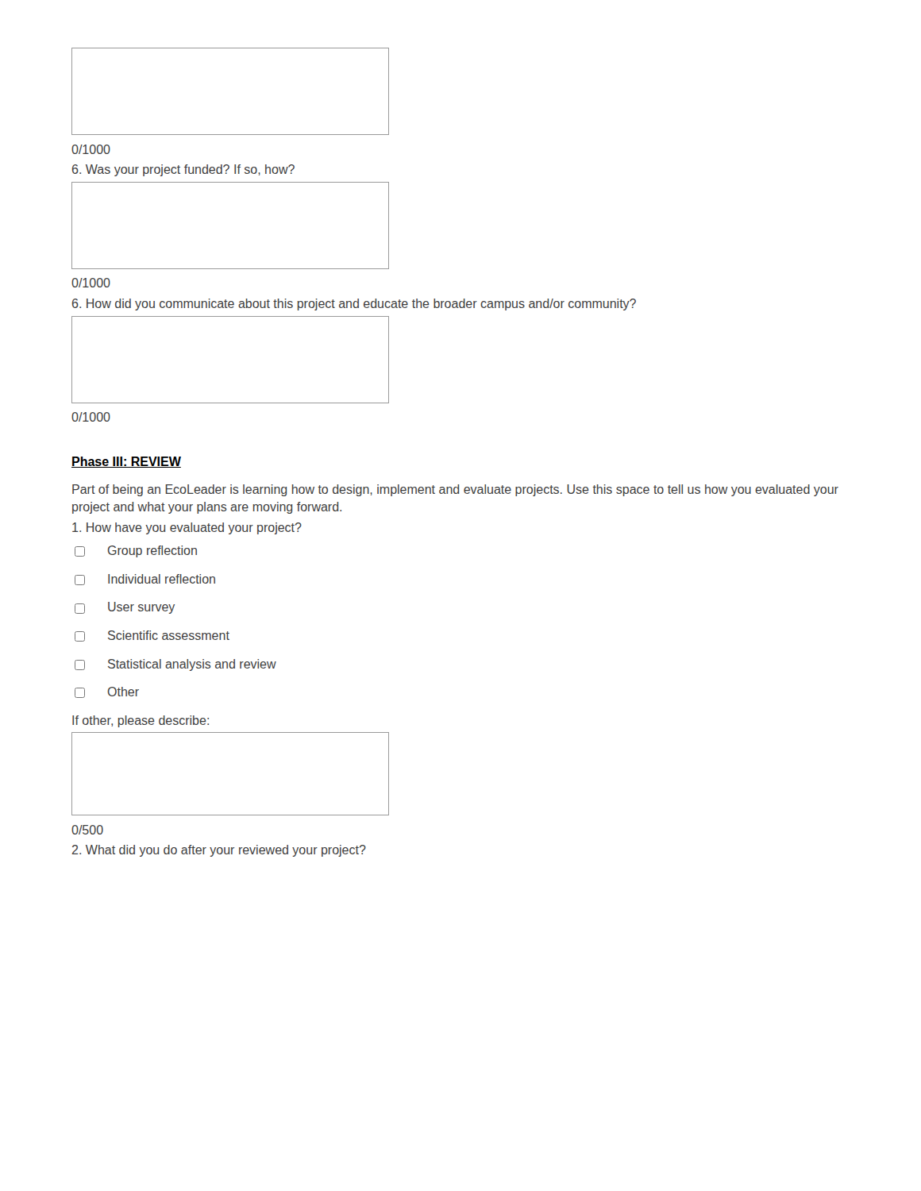0/1000
6. Was your project funded? If so, how?
0/1000
6. How did you communicate about this project and educate the broader campus and/or community?
0/1000
Phase III: REVIEW
Part of being an EcoLeader is learning how to design, implement and evaluate projects. Use this space to tell us how you evaluated your project and what your plans are moving forward.
1. How have you evaluated your project?
Group reflection
Individual reflection
User survey
Scientific assessment
Statistical analysis and review
Other
If other, please describe:
0/500
2. What did you do after your reviewed your project?